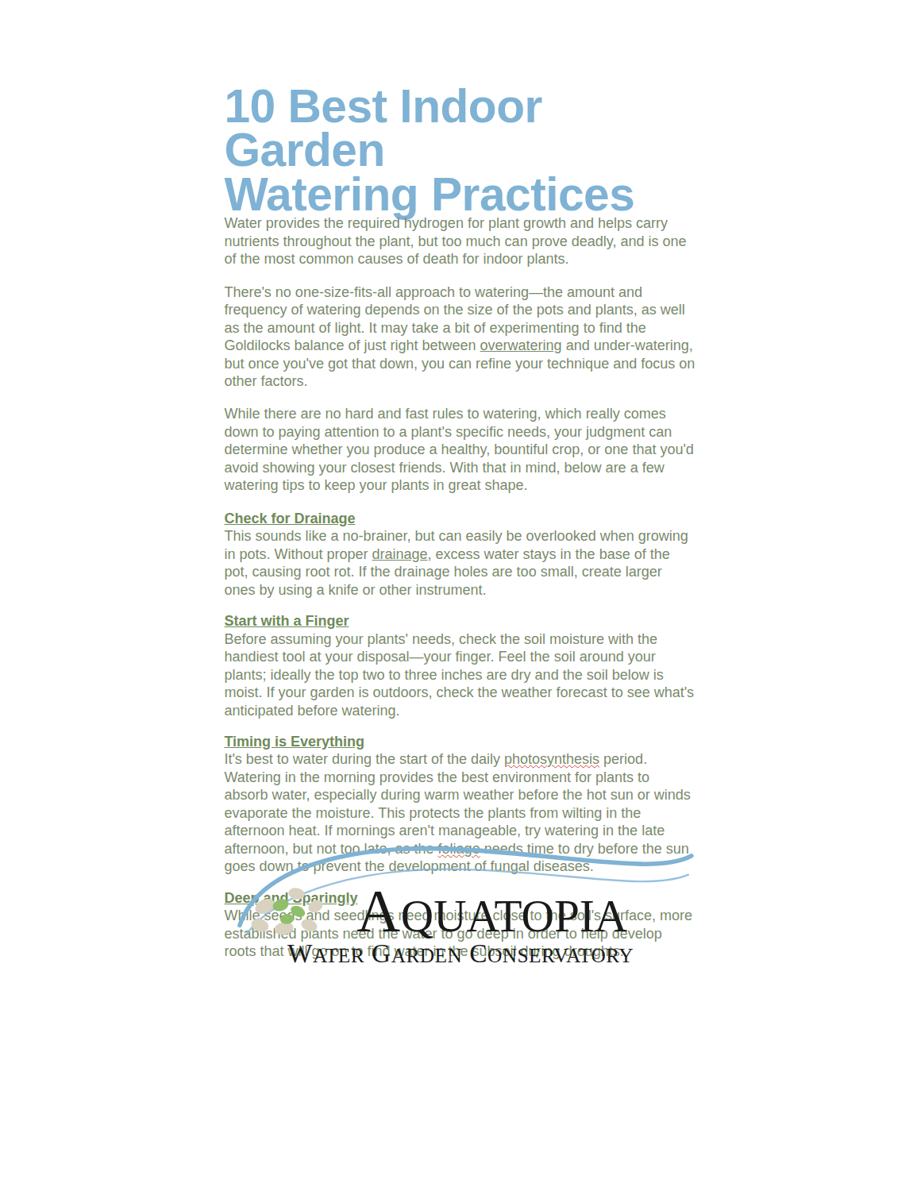10 Best Indoor Garden
Watering Practices
Water provides the required hydrogen for plant growth and helps carry nutrients throughout the plant, but too much can prove deadly, and is one of the most common causes of death for indoor plants.
There's no one-size-fits-all approach to watering—the amount and frequency of watering depends on the size of the pots and plants, as well as the amount of light. It may take a bit of experimenting to find the Goldilocks balance of just right between overwatering and under-watering, but once you've got that down, you can refine your technique and focus on other factors.
While there are no hard and fast rules to watering, which really comes down to paying attention to a plant's specific needs, your judgment can determine whether you produce a healthy, bountiful crop, or one that you'd avoid showing your closest friends. With that in mind, below are a few watering tips to keep your plants in great shape.
Check for Drainage
This sounds like a no-brainer, but can easily be overlooked when growing in pots. Without proper drainage, excess water stays in the base of the pot, causing root rot. If the drainage holes are too small, create larger ones by using a knife or other instrument.
Start with a Finger
Before assuming your plants' needs, check the soil moisture with the handiest tool at your disposal—your finger. Feel the soil around your plants; ideally the top two to three inches are dry and the soil below is moist. If your garden is outdoors, check the weather forecast to see what's anticipated before watering.
Timing is Everything
It's best to water during the start of the daily photosynthesis period. Watering in the morning provides the best environment for plants to absorb water, especially during warm weather before the hot sun or winds evaporate the moisture. This protects the plants from wilting in the afternoon heat. If mornings aren't manageable, try watering in the late afternoon, but not too late, as the foliage needs time to dry before the sun goes down to prevent the development of fungal diseases.
Deep and Sparingly
While seeds and seedlings need moisture close to the soil's surface, more established plants need the water to go deep in order to help develop roots that will go on to find water in the subsoil during droughts.
A QUATOPIA
WATER GARDEN CONSERVATORY